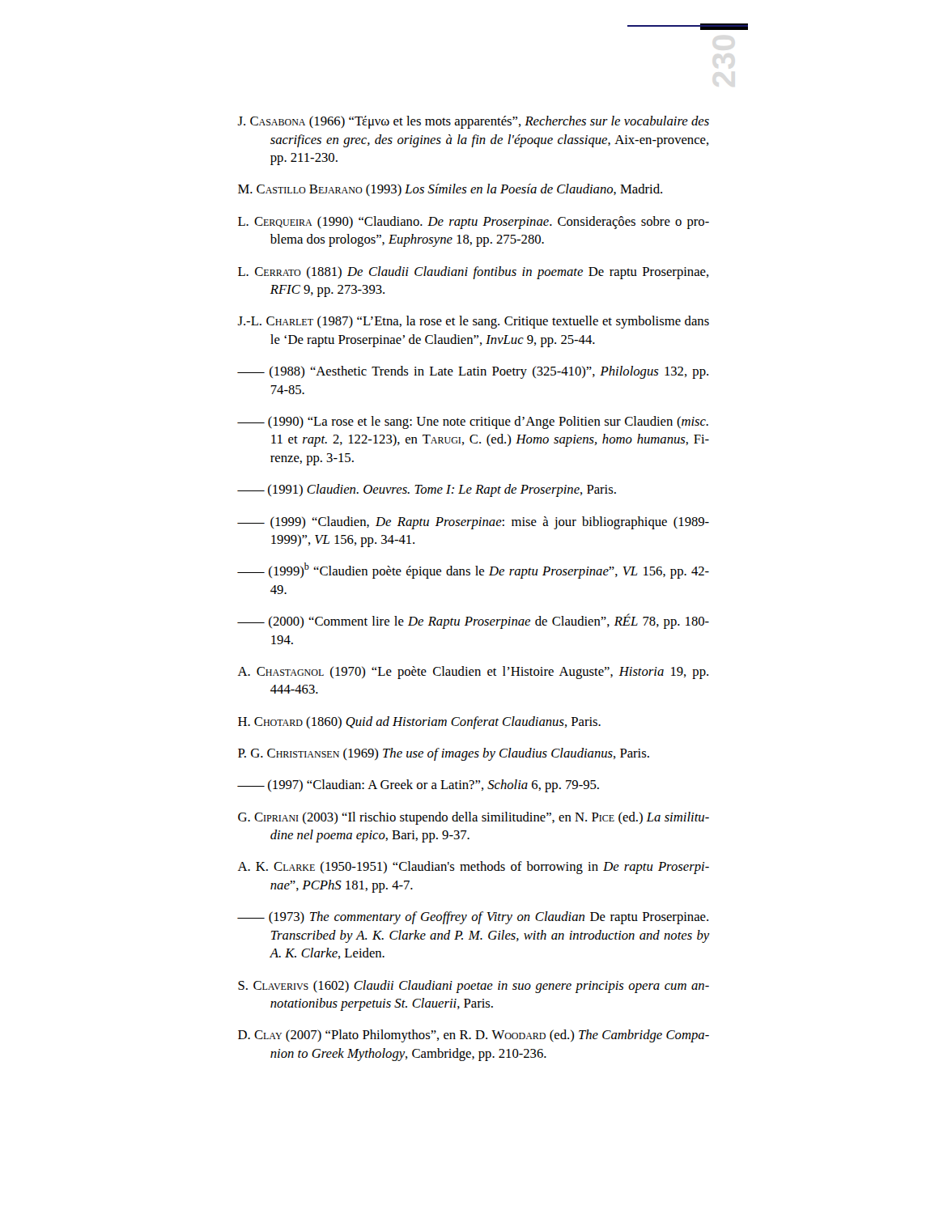230
J. Casabona (1966) “Τέμνω et les mots apparentés”, Recherches sur le vocabulaire des sacrifices en grec, des origines à la fin de l'époque classique, Aix-en-provence, pp. 211-230.
M. Castillo Bejarano (1993) Los Símiles en la Poesía de Claudiano, Madrid.
L. Cerqueira (1990) “Claudiano. De raptu Proserpinae. Consideraçôes sobre o problema dos prologos”, Euphrosyne 18, pp. 275-280.
L. Cerrato (1881) De Claudii Claudiani fontibus in poemate De raptu Proserpinae, RFIC 9, pp. 273-393.
J.-L. Charlet (1987) “L’Etna, la rose et le sang. Critique textuelle et symbolisme dans le ‘De raptu Proserpinae’ de Claudien”, InvLuc 9, pp. 25-44.
—— (1988) “Aesthetic Trends in Late Latin Poetry (325-410)”, Philologus 132, pp. 74-85.
—— (1990) “La rose et le sang: Une note critique d’Ange Politien sur Claudien (misc. 11 et rapt. 2, 122-123), en Tarugi, C. (ed.) Homo sapiens, homo humanus, Firenze, pp. 3-15.
—— (1991) Claudien. Oeuvres. Tome I: Le Rapt de Proserpine, Paris.
—— (1999) “Claudien, De Raptu Proserpinae: mise à jour bibliographique (1989-1999)”, VL 156, pp. 34-41.
—— (1999)b “Claudien poète épique dans le De raptu Proserpinae”, VL 156, pp. 42-49.
—— (2000) “Comment lire le De Raptu Proserpinae de Claudien”, RÉL 78, pp. 180-194.
A. Chastagnol (1970) “Le poète Claudien et l’Histoire Auguste”, Historia 19, pp. 444-463.
H. Chotard (1860) Quid ad Historiam Conferat Claudianus, Paris.
P. G. Christiansen (1969) The use of images by Claudius Claudianus, Paris.
—— (1997) “Claudian: A Greek or a Latin?”, Scholia 6, pp. 79-95.
G. Cipriani (2003) “Il rischio stupendo della similitudine”, en N. Pice (ed.) La similitudine nel poema epico, Bari, pp. 9-37.
A. K. Clarke (1950-1951) “Claudian's methods of borrowing in De raptu Proserpinae”, PCPhS 181, pp. 4-7.
—— (1973) The commentary of Geoffrey of Vitry on Claudian De raptu Proserpinae. Transcribed by A. K. Clarke and P. M. Giles, with an introduction and notes by A. K. Clarke, Leiden.
S. Claverivs (1602) Claudii Claudiani poetae in suo genere principis opera cum annotationibus perpetuis St. Clauerii, Paris.
D. Clay (2007) “Plato Philomythos”, en R. D. Woodard (ed.) The Cambridge Companion to Greek Mythology, Cambridge, pp. 210-236.